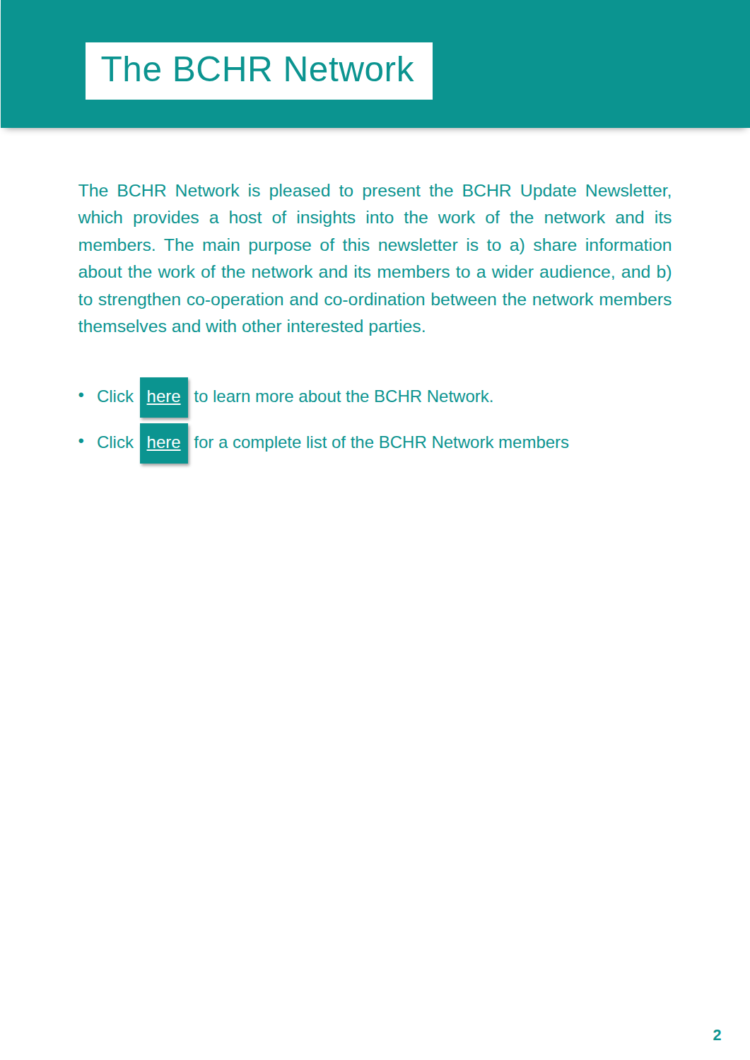The BCHR Network
The BCHR Network is pleased to present the BCHR Update Newsletter, which provides a host of insights into the work of the network and its members. The main purpose of this newsletter is to a) share information about the work of the network and its members to a wider audience, and b) to strengthen co-operation and co-ordination between the network members themselves and with other interested parties.
Click here to learn more about the BCHR Network.
Click here for a complete list of the BCHR Network members
2